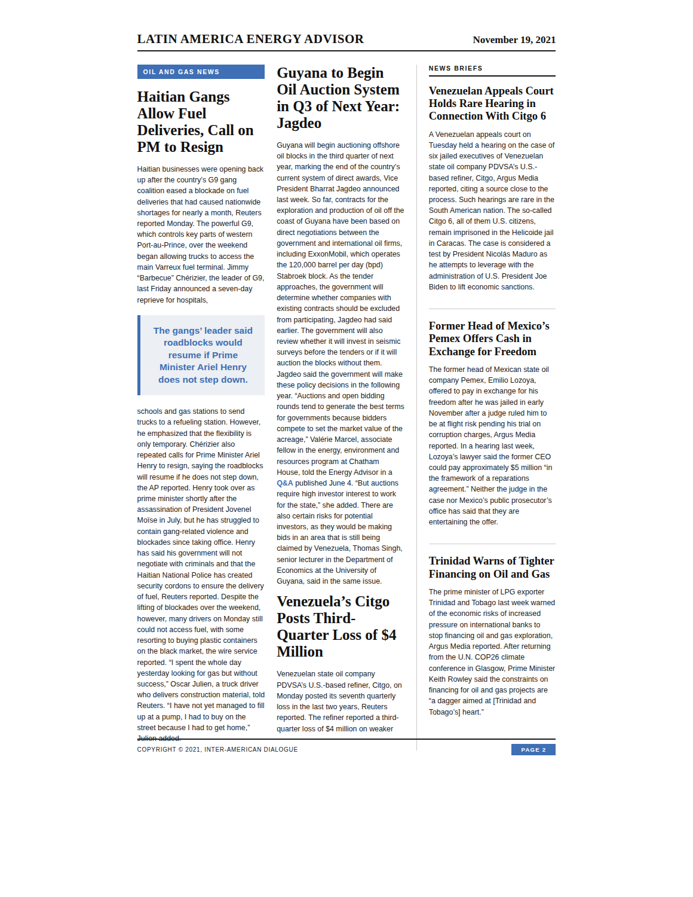LATIN AMERICA ENERGY ADVISOR
November 19, 2021
OIL AND GAS NEWS
Haitian Gangs Allow Fuel Deliveries, Call on PM to Resign
Haitian businesses were opening back up after the country’s G9 gang coalition eased a blockade on fuel deliveries that had caused nationwide shortages for nearly a month, Reuters reported Monday. The powerful G9, which controls key parts of western Port-au-Prince, over the weekend began allowing trucks to access the main Varreux fuel terminal. Jimmy “Barbecue” Chérizier, the leader of G9, last Friday announced a seven-day reprieve for hospitals,
The gangs’ leader said roadblocks would resume if Prime Minister Ariel Henry does not step down.
schools and gas stations to send trucks to a refueling station. However, he emphasized that the flexibility is only temporary. Chérizier also repeated calls for Prime Minister Ariel Henry to resign, saying the roadblocks will resume if he does not step down, the AP reported. Henry took over as prime minister shortly after the assassination of President Jovenel Moïse in July, but he has struggled to contain gang-related violence and blockades since taking office. Henry has said his government will not negotiate with criminals and that the Haitian National Police has created security cordons to ensure the delivery of fuel, Reuters reported. Despite the lifting of blockades over the weekend, however, many drivers on Monday still could not access fuel, with some resorting to buying plastic containers on the black market, the wire service reported. “I spent the whole day yesterday looking for gas but without success,” Oscar Julien, a truck driver who delivers construction material, told Reuters. “I have not yet managed to fill up at a pump, I had to buy on the street because I had to get home,” Julien added.
Guyana to Begin Oil Auction System in Q3 of Next Year: Jagdeo
Guyana will begin auctioning offshore oil blocks in the third quarter of next year, marking the end of the country’s current system of direct awards, Vice President Bharrat Jagdeo announced last week. So far, contracts for the exploration and production of oil off the coast of Guyana have been based on direct negotiations between the government and international oil firms, including ExxonMobil, which operates the 120,000 barrel per day (bpd) Stabroek block. As the tender approaches, the government will determine whether companies with existing contracts should be excluded from participating, Jagdeo had said earlier. The government will also review whether it will invest in seismic surveys before the tenders or if it will auction the blocks without them. Jagdeo said the government will make these policy decisions in the following year. “Auctions and open bidding rounds tend to generate the best terms for governments because bidders compete to set the market value of the acreage,” Valérie Marcel, associate fellow in the energy, environment and resources program at Chatham House, told the Energy Advisor in a Q&A published June 4. “But auctions require high investor interest to work for the state,” she added. There are also certain risks for potential investors, as they would be making bids in an area that is still being claimed by Venezuela, Thomas Singh, senior lecturer in the Department of Economics at the University of Guyana, said in the same issue.
Venezuela’s Citgo Posts Third-Quarter Loss of $4 Million
Venezuelan state oil company PDVSA’s U.S.-based refiner, Citgo, on Monday posted its seventh quarterly loss in the last two years, Reuters reported. The refiner reported a third-quarter loss of $4 million on weaker
NEWS BRIEFS
Venezuelan Appeals Court Holds Rare Hearing in Connection With Citgo 6
A Venezuelan appeals court on Tuesday held a hearing on the case of six jailed executives of Venezuelan state oil company PDVSA’s U.S.-based refiner, Citgo, Argus Media reported, citing a source close to the process. Such hearings are rare in the South American nation. The so-called Citgo 6, all of them U.S. citizens, remain imprisoned in the Helicoide jail in Caracas. The case is considered a test by President Nicolás Maduro as he attempts to leverage with the administration of U.S. President Joe Biden to lift economic sanctions.
Former Head of Mexico’s Pemex Offers Cash in Exchange for Freedom
The former head of Mexican state oil company Pemex, Emilio Lozoya, offered to pay in exchange for his freedom after he was jailed in early November after a judge ruled him to be at flight risk pending his trial on corruption charges, Argus Media reported. In a hearing last week, Lozoya’s lawyer said the former CEO could pay approximately $5 million “in the framework of a reparations agreement.” Neither the judge in the case nor Mexico’s public prosecutor’s office has said that they are entertaining the offer.
Trinidad Warns of Tighter Financing on Oil and Gas
The prime minister of LPG exporter Trinidad and Tobago last week warned of the economic risks of increased pressure on international banks to stop financing oil and gas exploration, Argus Media reported. After returning from the U.N. COP26 climate conference in Glasgow, Prime Minister Keith Rowley said the constraints on financing for oil and gas projects are “a dagger aimed at [Trinidad and Tobago’s] heart.”
COPYRIGHT © 2021, INTER-AMERICAN DIALOGUE
PAGE 2